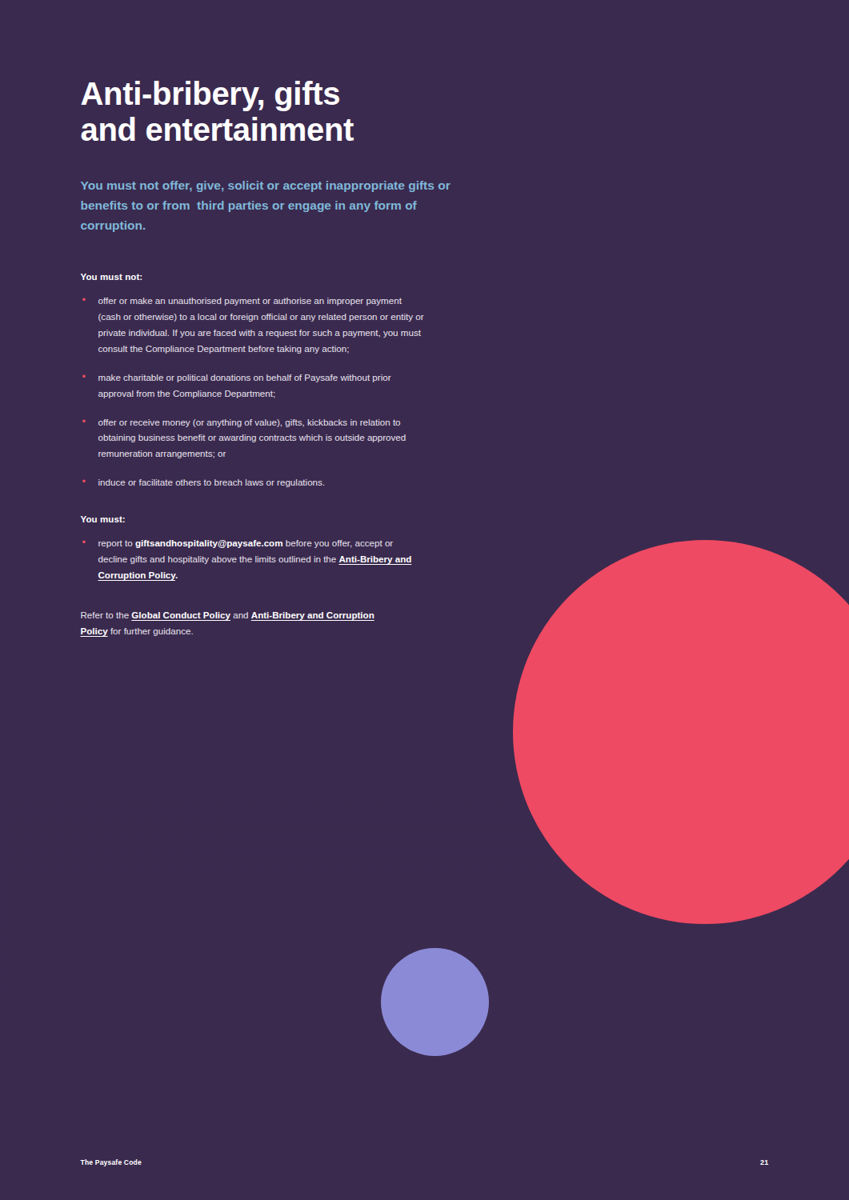Anti-bribery, gifts
and entertainment
You must not offer, give, solicit or accept inappropriate gifts or benefits to or from third parties or engage in any form of corruption.
You must not:
offer or make an unauthorised payment or authorise an improper payment (cash or otherwise) to a local or foreign official or any related person or entity or private individual. If you are faced with a request for such a payment, you must consult the Compliance Department before taking any action;
make charitable or political donations on behalf of Paysafe without prior approval from the Compliance Department;
offer or receive money (or anything of value), gifts, kickbacks in relation to obtaining business benefit or awarding contracts which is outside approved remuneration arrangements; or
induce or facilitate others to breach laws or regulations.
You must:
report to giftsandhospitality@paysafe.com before you offer, accept or decline gifts and hospitality above the limits outlined in the Anti-Bribery and Corruption Policy.
Refer to the Global Conduct Policy and Anti-Bribery and Corruption Policy for further guidance.
The Paysafe Code 21